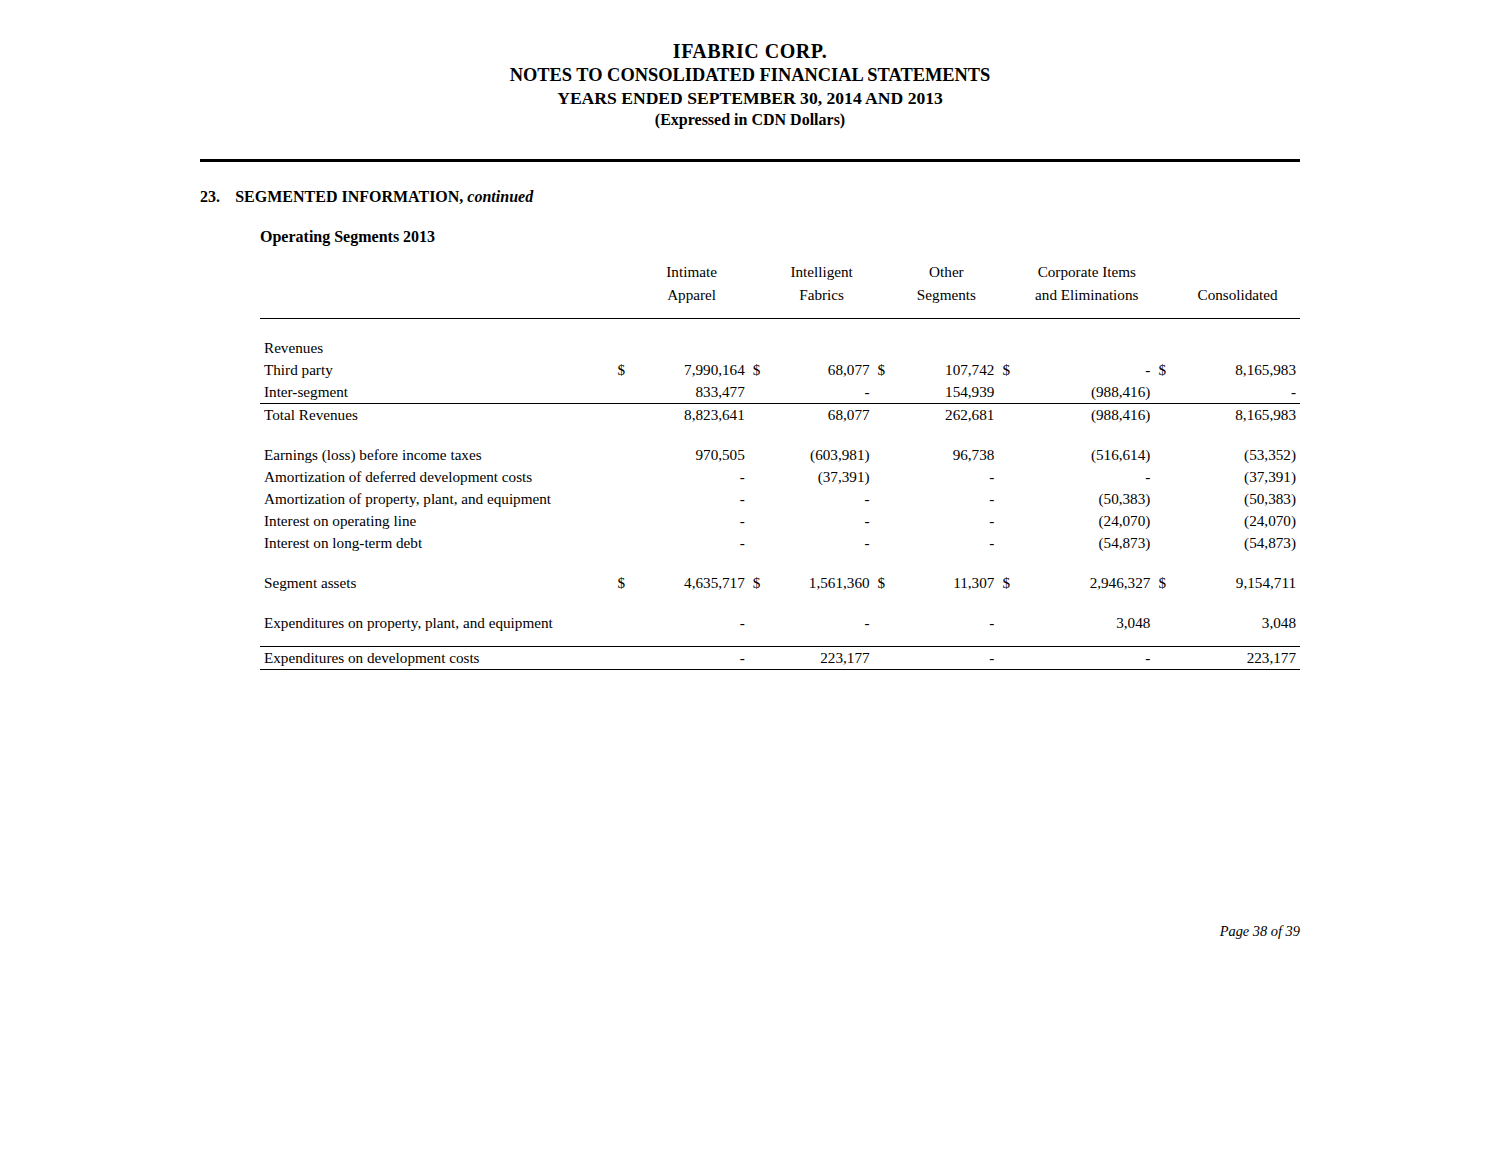IFABRIC CORP.
NOTES TO CONSOLIDATED FINANCIAL STATEMENTS
YEARS ENDED SEPTEMBER 30, 2014 AND 2013
(Expressed in CDN Dollars)
23. SEGMENTED INFORMATION, continued
Operating Segments 2013
| | | Intimate | | Intelligent | | Other | | Corporate Items | | |
| --- | --- | --- | --- | --- | --- | --- | --- | --- | --- | --- |
| | | Apparel | | Fabrics | | Segments | | and Eliminations | | Consolidated |
| Revenues | | | | | | | | | | |
| Third party | $ | 7,990,164 | $ | 68,077 | $ | 107,742 | $ | - | $ | 8,165,983 |
| Inter-segment | | 833,477 | | - | | 154,939 | | (988,416) | | - |
| Total Revenues | | 8,823,641 | | 68,077 | | 262,681 | | (988,416) | | 8,165,983 |
| Earnings (loss) before income taxes | | 970,505 | | (603,981) | | 96,738 | | (516,614) | | (53,352) |
| Amortization of deferred development costs | | - | | (37,391) | | - | | - | | (37,391) |
| Amortization of property, plant, and equipment | | - | | - | | - | | (50,383) | | (50,383) |
| Interest on operating line | | - | | - | | - | | (24,070) | | (24,070) |
| Interest on long-term debt | | - | | - | | - | | (54,873) | | (54,873) |
| Segment assets | $ | 4,635,717 | $ | 1,561,360 | $ | 11,307 | $ | 2,946,327 | $ | 9,154,711 |
| Expenditures on property, plant, and equipment | | - | | - | | - | | 3,048 | | 3,048 |
| Expenditures on development costs | | - | | 223,177 | | - | | - | | 223,177 |
Page 38 of 39